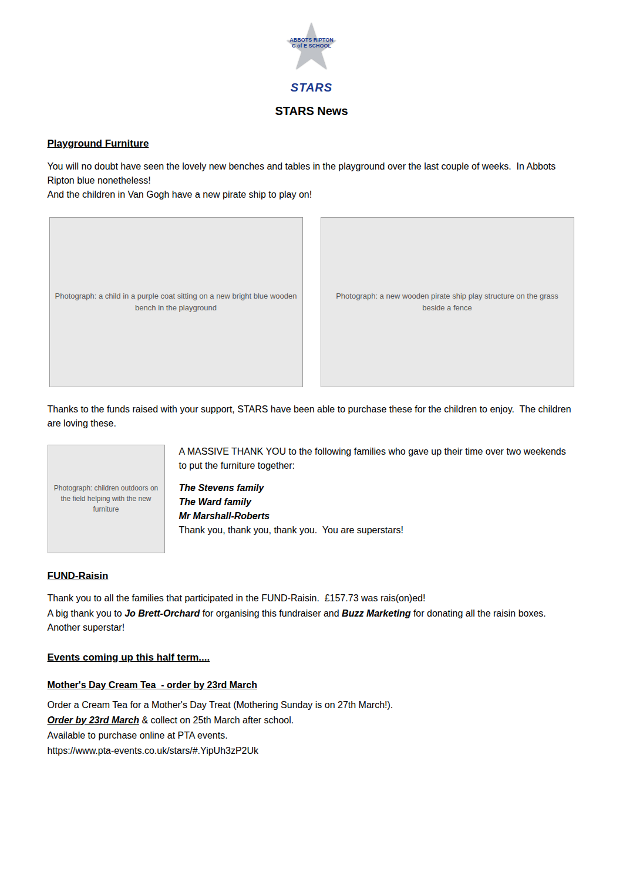★ ABBOTS RIPTON
C of E SCHOOL
STARS
STARS News
Playground Furniture
You will no doubt have seen the lovely new benches and tables in the playground over the last couple of weeks. In Abbots Ripton blue nonetheless!
And the children in Van Gogh have a new pirate ship to play on!
Photograph: a child in a purple coat sitting on a new bright blue wooden bench in the playground
Photograph: a new wooden pirate ship play structure on the grass beside a fence
Thanks to the funds raised with your support, STARS have been able to purchase these for the children to enjoy. The children are loving these.
Photograph: children outdoors on the field helping with the new furniture
A MASSIVE THANK YOU to the following families who gave up their time over two weekends to put the furniture together:
The Stevens family
The Ward family
Mr Marshall-Roberts
Thank you, thank you, thank you. You are superstars!
FUND-Raisin
Thank you to all the families that participated in the FUND-Raisin. £157.73 was rais(on)ed!
A big thank you to Jo Brett-Orchard for organising this fundraiser and Buzz Marketing for donating all the raisin boxes. Another superstar!
Events coming up this half term....
Mother's Day Cream Tea - order by 23rd March
Order a Cream Tea for a Mother's Day Treat (Mothering Sunday is on 27th March!).
Order by 23rd March & collect on 25th March after school.
Available to purchase online at PTA events.
https://www.pta-events.co.uk/stars/#.YipUh3zP2Uk